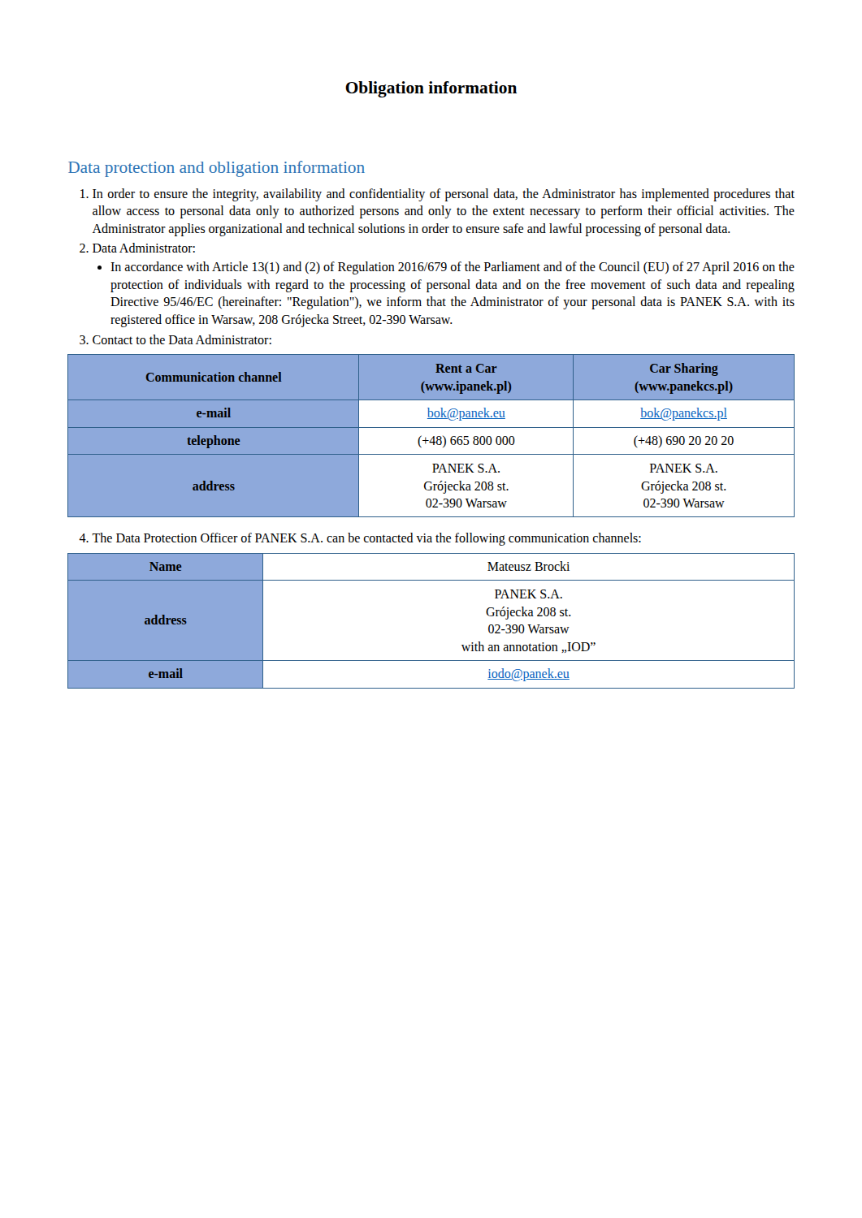Obligation information
Data protection and obligation information
In order to ensure the integrity, availability and confidentiality of personal data, the Administrator has implemented procedures that allow access to personal data only to authorized persons and only to the extent necessary to perform their official activities. The Administrator applies organizational and technical solutions in order to ensure safe and lawful processing of personal data.
Data Administrator:
In accordance with Article 13(1) and (2) of Regulation 2016/679 of the Parliament and of the Council (EU) of 27 April 2016 on the protection of individuals with regard to the processing of personal data and on the free movement of such data and repealing Directive 95/46/EC (hereinafter: "Regulation"), we inform that the Administrator of your personal data is PANEK S.A. with its registered office in Warsaw, 208 Grójecka Street, 02-390 Warsaw.
Contact to the Data Administrator:
| Communication channel | Rent a Car (www.ipanek.pl) | Car Sharing (www.panekcs.pl) |
| --- | --- | --- |
| e-mail | bok@panek.eu | bok@panekcs.pl |
| telephone | (+48) 665 800 000 | (+48) 690 20 20 20 |
| address | PANEK S.A. Grójecka 208 st. 02-390 Warsaw | PANEK S.A. Grójecka 208 st. 02-390 Warsaw |
The Data Protection Officer of PANEK S.A. can be contacted via the following communication channels:
| Name | Mateusz Brocki |
| address | PANEK S.A. Grójecka 208 st. 02-390 Warsaw with an annotation „IOD” |
| e-mail | iodo@panek.eu |